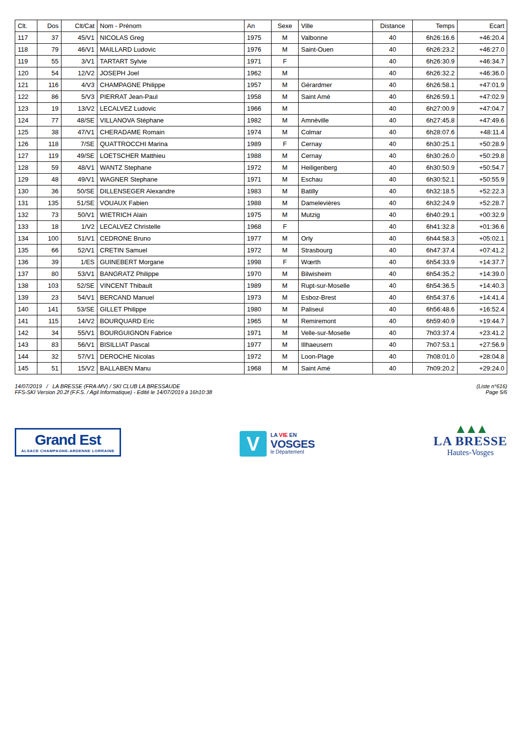| Clt. | Dos | Clt/Cat | Nom - Prénom | An | Sexe | Ville | Distance | Temps | Ecart |
| --- | --- | --- | --- | --- | --- | --- | --- | --- | --- |
| 117 | 37 | 45/V1 | NICOLAS Greg | 1975 | M | Valbonne | 40 | 6h26:16.6 | +46:20.4 |
| 118 | 79 | 46/V1 | MAILLARD Ludovic | 1976 | M | Saint-Ouen | 40 | 6h26:23.2 | +46:27.0 |
| 119 | 55 | 3/V1 | TARTART Sylvie | 1971 | F | | 40 | 6h26:30.9 | +46:34.7 |
| 120 | 54 | 12/V2 | JOSEPH Joel | 1962 | M | | 40 | 6h26:32.2 | +46:36.0 |
| 121 | 116 | 4/V3 | CHAMPAGNE Philippe | 1957 | M | Gérardmer | 40 | 6h26:58.1 | +47:01.9 |
| 122 | 86 | 5/V3 | PIERRAT Jean-Paul | 1958 | M | Saint Amé | 40 | 6h26:59.1 | +47:02.9 |
| 123 | 19 | 13/V2 | LECALVEZ Ludovic | 1966 | M | | 40 | 6h27:00.9 | +47:04.7 |
| 124 | 77 | 48/SE | VILLANOVA Stéphane | 1982 | M | Amnéville | 40 | 6h27:45.8 | +47:49.6 |
| 125 | 38 | 47/V1 | CHERADAME Romain | 1974 | M | Colmar | 40 | 6h28:07.6 | +48:11.4 |
| 126 | 118 | 7/SE | QUATTROCCHI Marina | 1989 | F | Cernay | 40 | 6h30:25.1 | +50:28.9 |
| 127 | 119 | 49/SE | LOETSCHER Matthieu | 1988 | M | Cernay | 40 | 6h30:26.0 | +50:29.8 |
| 128 | 59 | 48/V1 | WANTZ Stephane | 1972 | M | Heiligenberg | 40 | 6h30:50.9 | +50:54.7 |
| 129 | 48 | 49/V1 | WAGNER Stephane | 1971 | M | Eschau | 40 | 6h30:52.1 | +50:55.9 |
| 130 | 36 | 50/SE | DILLENSEGER Alexandre | 1983 | M | Batilly | 40 | 6h32:18.5 | +52:22.3 |
| 131 | 135 | 51/SE | VOUAUX Fabien | 1988 | M | Damelevières | 40 | 6h32:24.9 | +52:28.7 |
| 132 | 73 | 50/V1 | WIETRICH Alain | 1975 | M | Mutzig | 40 | 6h40:29.1 | +00:32.9 |
| 133 | 18 | 1/V2 | LECALVEZ Christelle | 1968 | F | | 40 | 6h41:32.8 | +01:36.6 |
| 134 | 100 | 51/V1 | CEDRONE Bruno | 1977 | M | Orly | 40 | 6h44:58.3 | +05:02.1 |
| 135 | 66 | 52/V1 | CRETIN Samuel | 1972 | M | Strasbourg | 40 | 6h47:37.4 | +07:41.2 |
| 136 | 39 | 1/ES | GUINEBERT Morgane | 1998 | F | Wœrth | 40 | 6h54:33.9 | +14:37.7 |
| 137 | 80 | 53/V1 | BANGRATZ Philippe | 1970 | M | Bilwisheim | 40 | 6h54:35.2 | +14:39.0 |
| 138 | 103 | 52/SE | VINCENT Thibault | 1989 | M | Rupt-sur-Moselle | 40 | 6h54:36.5 | +14:40.3 |
| 139 | 23 | 54/V1 | BERCAND Manuel | 1973 | M | Esboz-Brest | 40 | 6h54:37.6 | +14:41.4 |
| 140 | 141 | 53/SE | GILLET Philippe | 1980 | M | Paliseul | 40 | 6h56:48.6 | +16:52.4 |
| 141 | 115 | 14/V2 | BOURQUARD Eric | 1965 | M | Remiremont | 40 | 6h59:40.9 | +19:44.7 |
| 142 | 34 | 55/V1 | BOURGUIGNON Fabrice | 1971 | M | Velle-sur-Moselle | 40 | 7h03:37.4 | +23:41.2 |
| 143 | 83 | 56/V1 | BISILLIAT Pascal | 1977 | M | Illhaeusern | 40 | 7h07:53.1 | +27:56.9 |
| 144 | 32 | 57/V1 | DEROCHE Nicolas | 1972 | M | Loon-Plage | 40 | 7h08:01.0 | +28:04.8 |
| 145 | 51 | 15/V2 | BALLABEN Manu | 1968 | M | Saint Amé | 40 | 7h09:20.2 | +29:24.0 |
14/07/2019 / LA BRESSE (FRA-MV) / SKI CLUB LA BRESSAUDE (Liste n°616)
FFS-SKI Version 20.2f (F.F.S. / Agil Informatique) - Edité le 14/07/2019 à 16h10:38 Page 5/6
Grand Est
ALSACE CHAMPAGNE-ARDENNE LORRAINE
V
LA VIE EN
VOSGES
le Département
▲▲▲
LA BRESSE
Hautes-Vosges